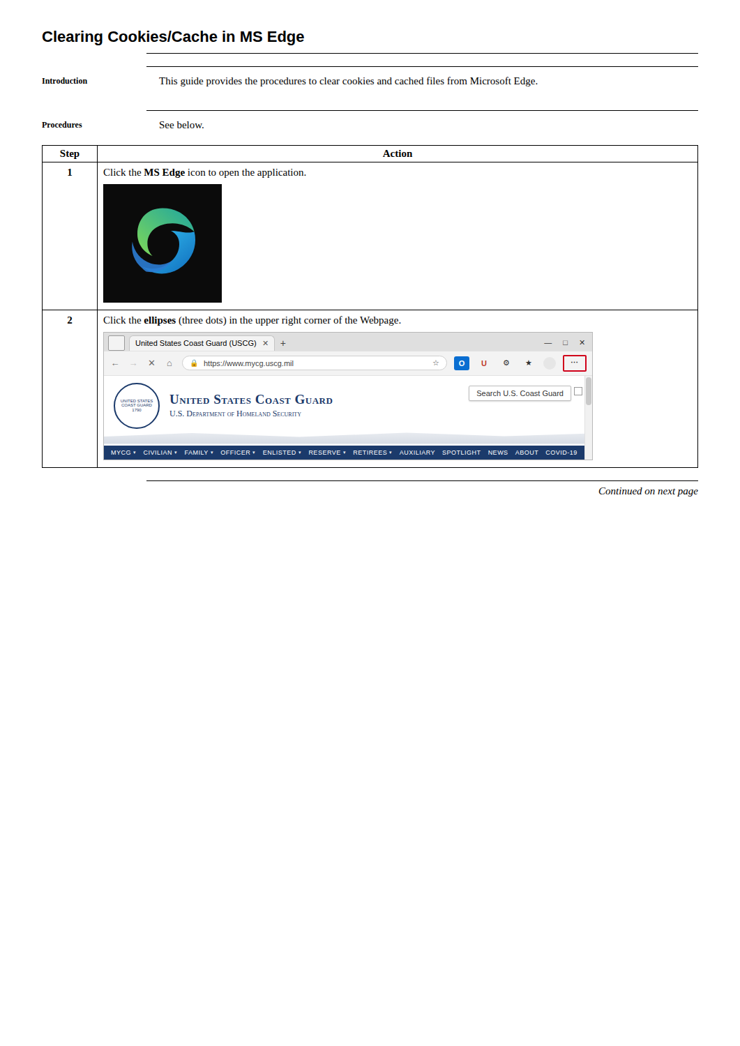Clearing Cookies/Cache in MS Edge
Introduction
This guide provides the procedures to clear cookies and cached files from Microsoft Edge.
Procedures
See below.
| Step | Action |
| --- | --- |
| 1 | Click the MS Edge icon to open the application. |
| 2 | Click the ellipses (three dots) in the upper right corner of the Webpage. United States Coast Guard (USCG) ✕ + — □ ✕ ← → ✕ ⌂ 🔒 https://www.mycg.uscg.mil ☆ O U ⚙ ★ ⋯ UNITED STATES COAST GUARD 1790 United States Coast Guard U.S. Department of Homeland Security Search U.S. Coast Guard MYCG ▾ CIVILIAN ▾ FAMILY ▾ OFFICER ▾ ENLISTED ▾ RESERVE ▾ RETIREES ▾ AUXILIARY SPOTLIGHT NEWS ABOUT COVID-19 |
Continued on next page